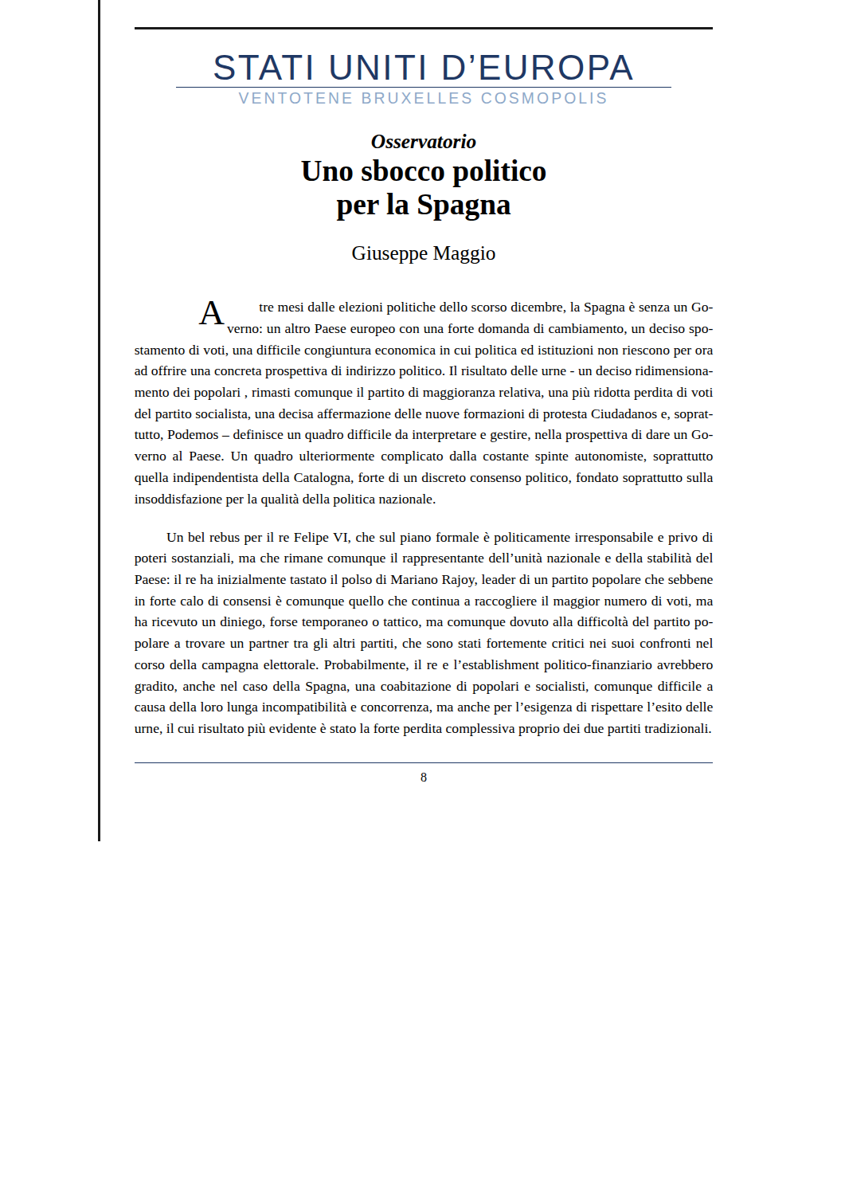STATI UNITI D’EUROPA
VENTOTENE BRUXELLES COSMOPOLIS
Osservatorio
Uno sbocco politico
per la Spagna
Giuseppe Maggio
Atre mesi dalle elezioni politiche dello scorso dicembre, la Spagna è senza un Governo: un altro Paese europeo con una forte domanda di cambiamento, un deciso spostamento di voti, una difficile congiuntura economica in cui politica ed istituzioni non riescono per ora ad offrire una concreta prospettiva di indirizzo politico. Il risultato delle urne - un deciso ridimensionamento dei popolari , rimasti comunque il partito di maggioranza relativa, una più ridotta perdita di voti del partito socialista, una decisa affermazione delle nuove formazioni di protesta Ciudadanos e, soprattutto, Podemos – definisce un quadro difficile da interpretare e gestire, nella prospettiva di dare un Governo al Paese. Un quadro ulteriormente complicato dalla costante spinte autonomiste, soprattutto quella indipendentista della Catalogna, forte di un discreto consenso politico, fondato soprattutto sulla insoddisfazione per la qualità della politica nazionale.
Un bel rebus per il re Felipe VI, che sul piano formale è politicamente irresponsabile e privo di poteri sostanziali, ma che rimane comunque il rappresentante dell’unità nazionale e della stabilità del Paese: il re ha inizialmente tastato il polso di Mariano Rajoy, leader di un partito popolare che sebbene in forte calo di consensi è comunque quello che continua a raccogliere il maggior numero di voti, ma ha ricevuto un diniego, forse temporaneo o tattico, ma comunque dovuto alla difficoltà del partito popolare a trovare un partner tra gli altri partiti, che sono stati fortemente critici nei suoi confronti nel corso della campagna elettorale. Probabilmente, il re e l’establishment politico-finanziario avrebbero gradito, anche nel caso della Spagna, una coabitazione di popolari e socialisti, comunque difficile a causa della loro lunga incompatibilità e concorrenza, ma anche per l’esigenza di rispettare l’esito delle urne, il cui risultato più evidente è stato la forte perdita complessiva proprio dei due partiti tradizionali.
8